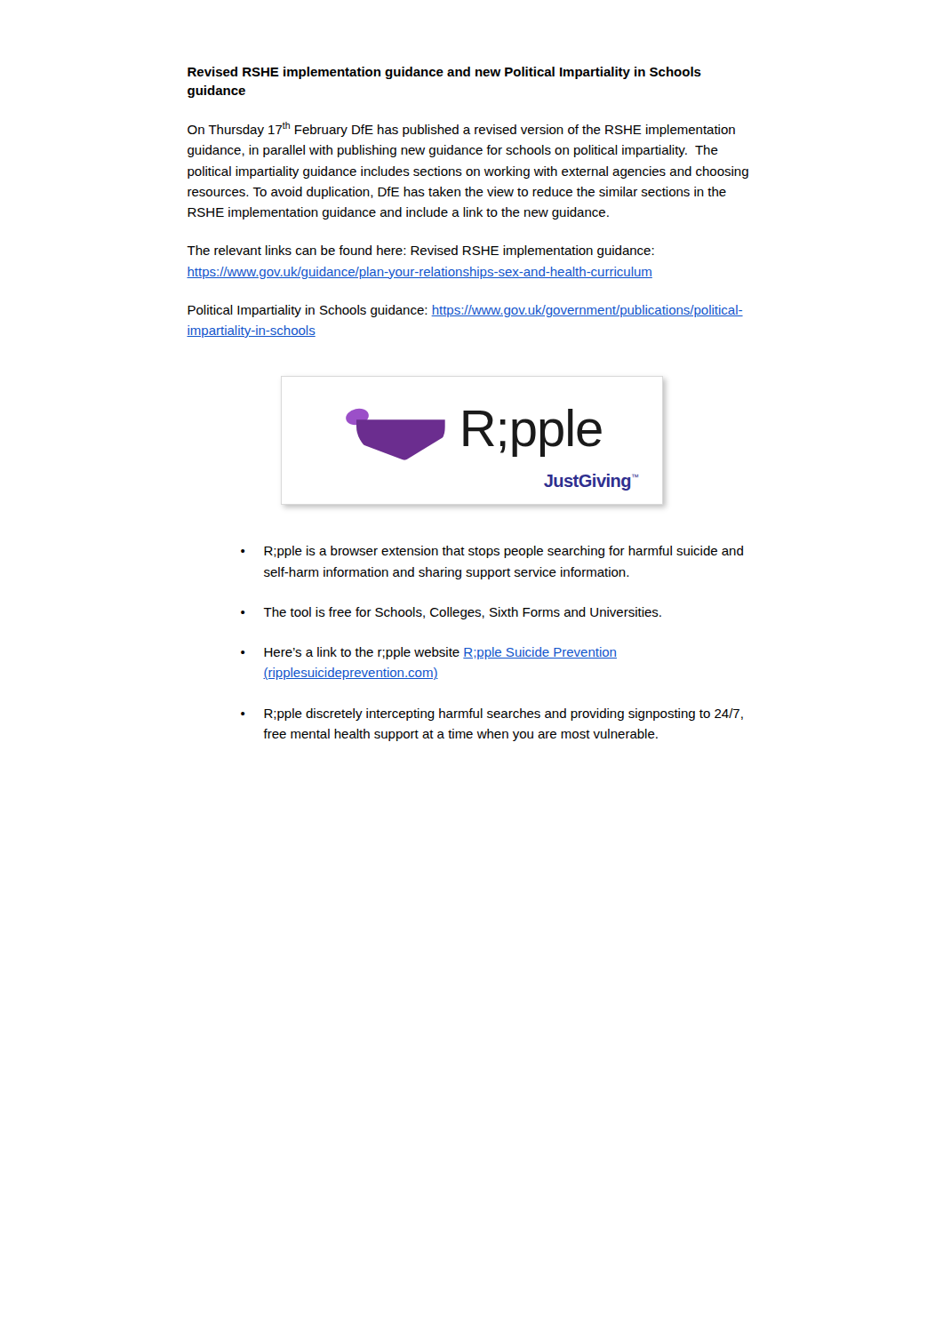Revised RSHE implementation guidance and new Political Impartiality in Schools guidance
On Thursday 17th February DfE has published a revised version of the RSHE implementation guidance, in parallel with publishing new guidance for schools on political impartiality. The political impartiality guidance includes sections on working with external agencies and choosing resources. To avoid duplication, DfE has taken the view to reduce the similar sections in the RSHE implementation guidance and include a link to the new guidance.
The relevant links can be found here: Revised RSHE implementation guidance:
https://www.gov.uk/guidance/plan-your-relationships-sex-and-health-curriculum
Political Impartiality in Schools guidance: https://www.gov.uk/government/publications/political-impartiality-in-schools
R;pple
JustGiving™
R;pple is a browser extension that stops people searching for harmful suicide and self-harm information and sharing support service information.
The tool is free for Schools, Colleges, Sixth Forms and Universities.
Here’s a link to the r;pple website R;pple Suicide Prevention (ripplesuicideprevention.com)
R;pple discretely intercepting harmful searches and providing signposting to 24/7, free mental health support at a time when you are most vulnerable.